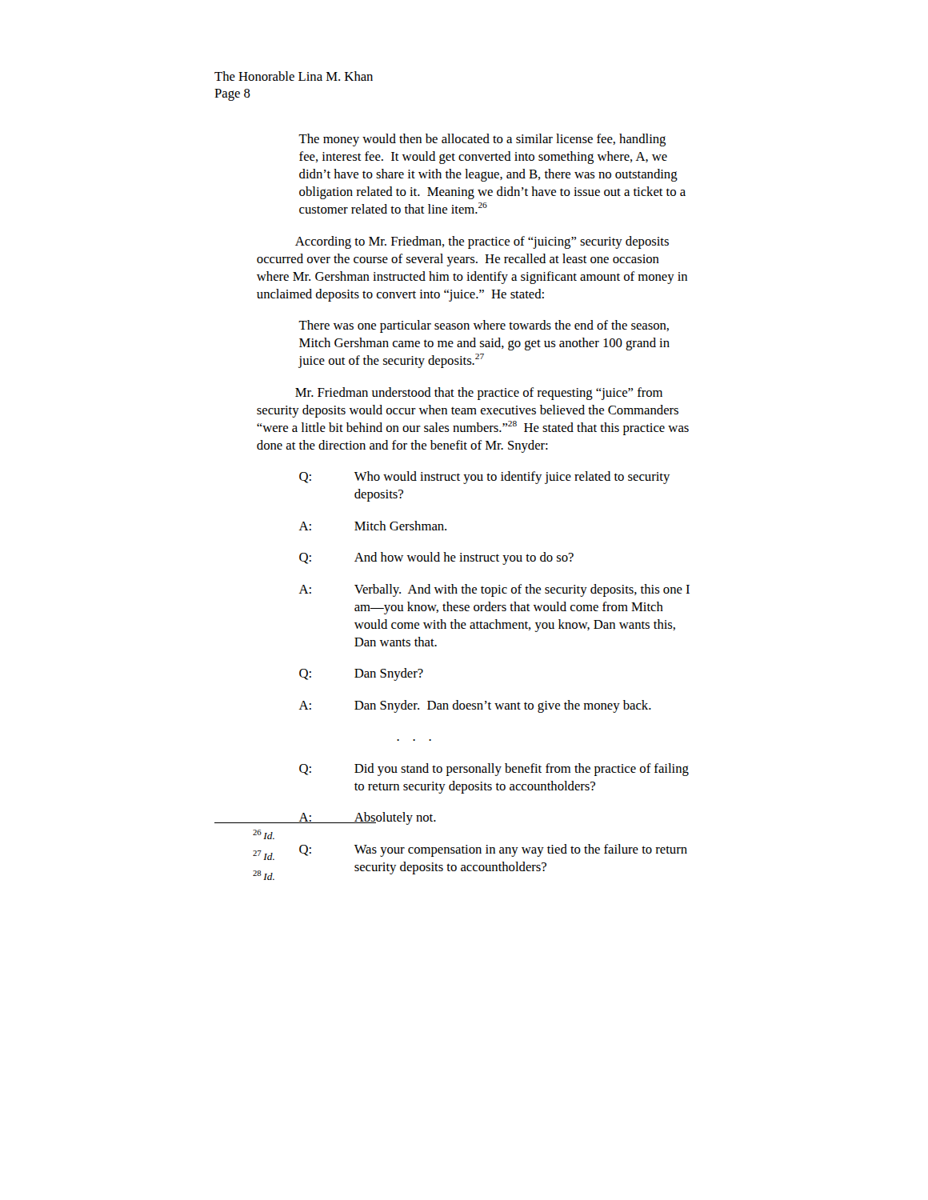The Honorable Lina M. Khan
Page 8
The money would then be allocated to a similar license fee, handling fee, interest fee. It would get converted into something where, A, we didn’t have to share it with the league, and B, there was no outstanding obligation related to it. Meaning we didn’t have to issue out a ticket to a customer related to that line item.26
According to Mr. Friedman, the practice of “juicing” security deposits occurred over the course of several years. He recalled at least one occasion where Mr. Gershman instructed him to identify a significant amount of money in unclaimed deposits to convert into “juice.” He stated:
There was one particular season where towards the end of the season, Mitch Gershman came to me and said, go get us another 100 grand in juice out of the security deposits.27
Mr. Friedman understood that the practice of requesting “juice” from security deposits would occur when team executives believed the Commanders “were a little bit behind on our sales numbers.”28 He stated that this practice was done at the direction and for the benefit of Mr. Snyder:
Q:
Who would instruct you to identify juice related to security deposits?
A:
Mitch Gershman.
Q:
And how would he instruct you to do so?
A:
Verbally. And with the topic of the security deposits, this one I am—you know, these orders that would come from Mitch would come with the attachment, you know, Dan wants this, Dan wants that.
Q:
Dan Snyder?
A:
Dan Snyder. Dan doesn’t want to give the money back.
. . .
Q:
Did you stand to personally benefit from the practice of failing to return security deposits to accountholders?
A:
Absolutely not.
Q:
Was your compensation in any way tied to the failure to return security deposits to accountholders?
26Id.
27Id.
28Id.